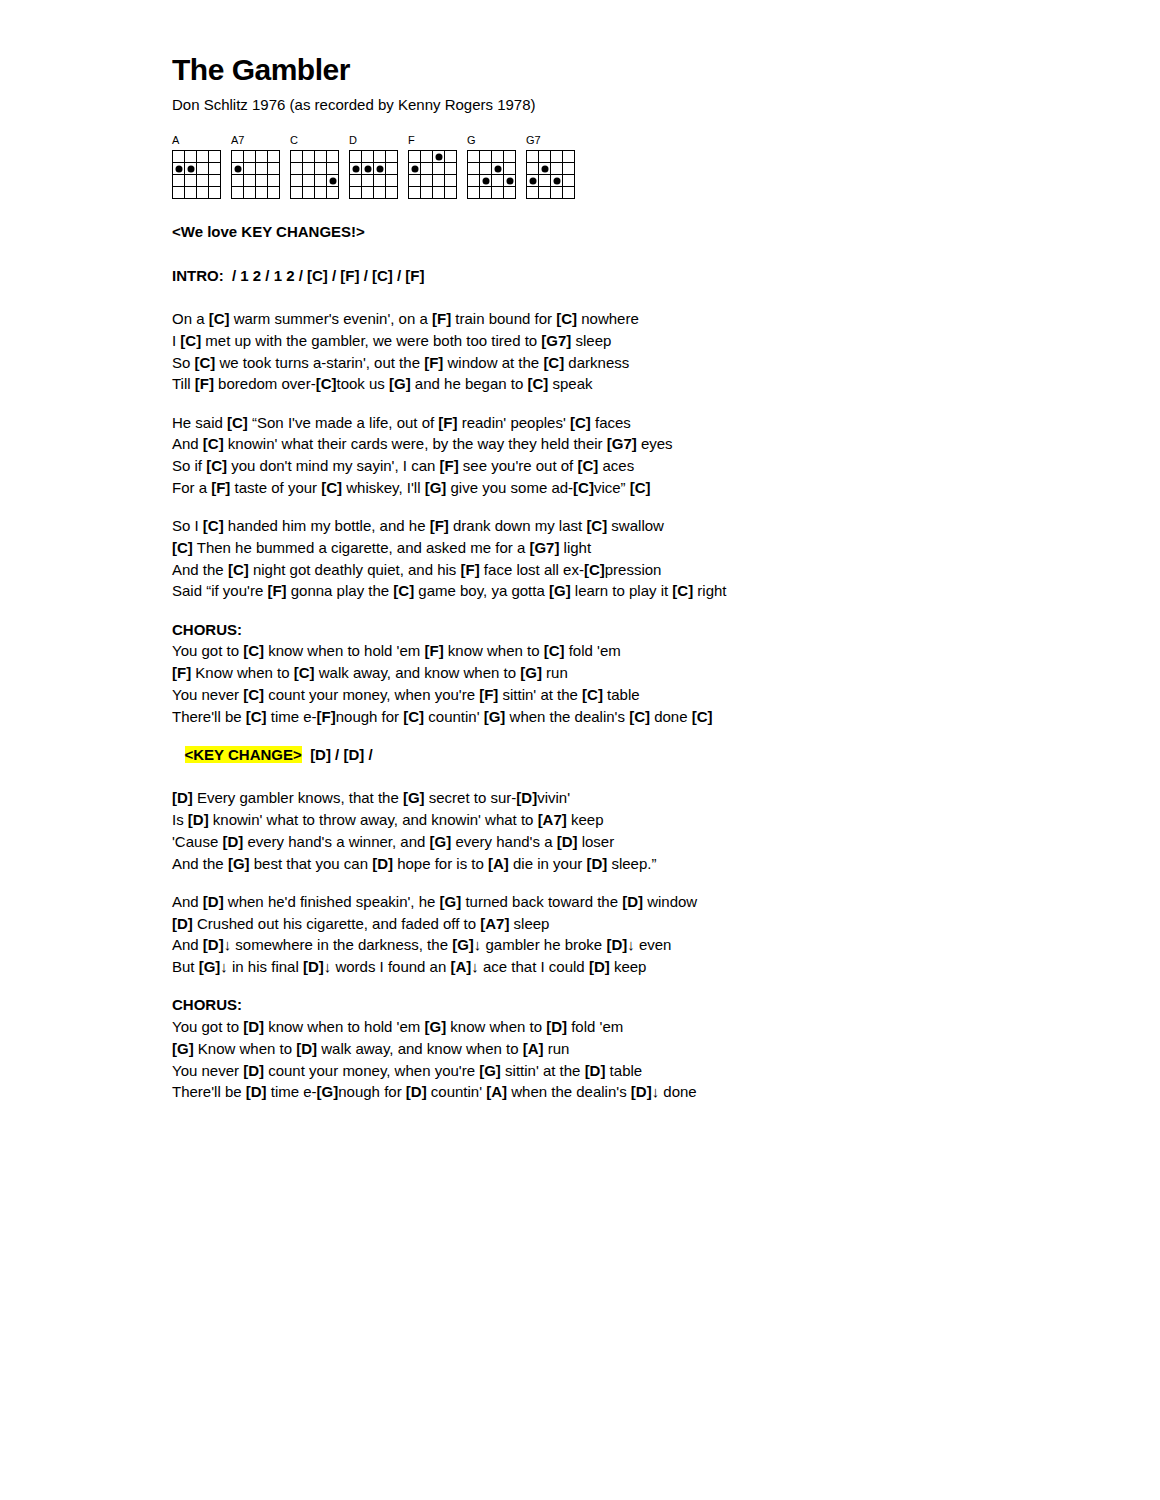The Gambler
Don Schlitz 1976 (as recorded by Kenny Rogers 1978)
| A | A7 | C | D | F | G | G7 |
<We love KEY CHANGES!>
INTRO: / 1 2 / 1 2 / [C] / [F] / [C] / [F]
On a [C] warm summer's evenin', on a [F] train bound for [C] nowhere
I [C] met up with the gambler, we were both too tired to [G7] sleep
So [C] we took turns a-starin', out the [F] window at the [C] darkness
Till [F] boredom over-[C] took us [G] and he began to [C] speak
He said [C] “Son I've made a life, out of [F] readin' peoples' [C] faces
And [C] knowin' what their cards were, by the way they held their [G7] eyes
So if [C] you don't mind my sayin', I can [F] see you're out of [C] aces
For a [F] taste of your [C] whiskey, I'll [G] give you some ad-[C] vice” [C]
So I [C] handed him my bottle, and he [F] drank down my last [C] swallow
[C] Then he bummed a cigarette, and asked me for a [G7] light
And the [C] night got deathly quiet, and his [F] face lost all ex-[C] pression
Said “if you're [F] gonna play the [C] game boy, ya gotta [G] learn to play it [C] right
CHORUS:
You got to [C] know when to hold 'em [F] know when to [C] fold 'em
[F] Know when to [C] walk away, and know when to [G] run
You never [C] count your money, when you're [F] sittin' at the [C] table
There'll be [C] time e-[F] nough for [C] countin' [G] when the dealin's [C] done [C]
<KEY CHANGE> [D] / [D] /
[D] Every gambler knows, that the [G] secret to sur-[D] vivin'
Is [D] knowin' what to throw away, and knowin' what to [A7] keep
'Cause [D] every hand's a winner, and [G] every hand's a [D] loser
And the [G] best that you can [D] hope for is to [A] die in your [D] sleep.”
And [D] when he'd finished speakin', he [G] turned back toward the [D] window
[D] Crushed out his cigarette, and faded off to [A7] sleep
And [D]↓ somewhere in the darkness, the [G]↓ gambler he broke [D]↓ even
But [G]↓ in his final [D]↓ words I found an [A]↓ ace that I could [D] keep
CHORUS:
You got to [D] know when to hold 'em [G] know when to [D] fold 'em
[G] Know when to [D] walk away, and know when to [A] run
You never [D] count your money, when you're [G] sittin' at the [D] table
There'll be [D] time e-[G] nough for [D] countin' [A] when the dealin's [D]↓ done